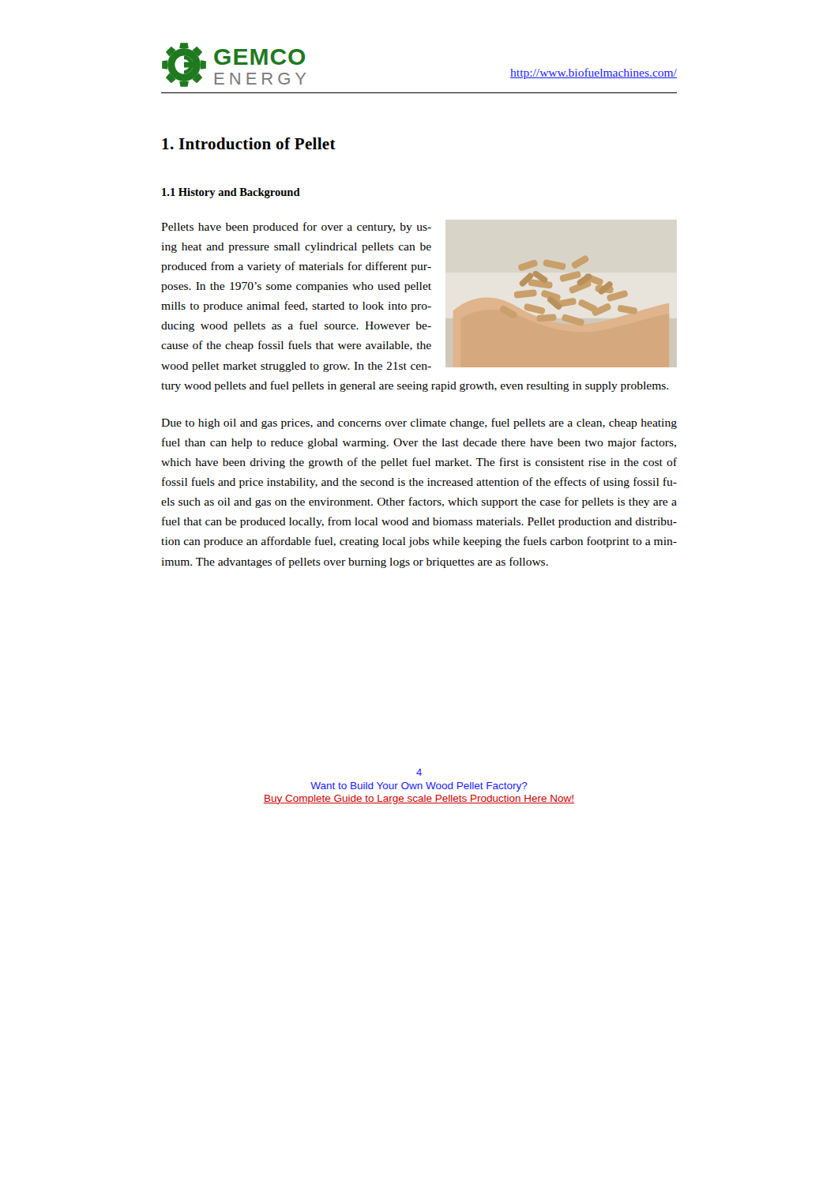GEMCO ENERGY
http://www.biofuelmachines.com/
1. Introduction of Pellet
1.1 History and Background
Pellets have been produced for over a century, by using heat and pressure small cylindrical pellets can be produced from a variety of materials for different purposes. In the 1970’s some companies who used pellet mills to produce animal feed, started to look into producing wood pellets as a fuel source. However because of the cheap fossil fuels that were available, the wood pellet market struggled to grow. In the 21st century wood pellets and fuel pellets in general are seeing rapid growth, even resulting in supply problems.
Due to high oil and gas prices, and concerns over climate change, fuel pellets are a clean, cheap heating fuel than can help to reduce global warming. Over the last decade there have been two major factors, which have been driving the growth of the pellet fuel market. The first is consistent rise in the cost of fossil fuels and price instability, and the second is the increased attention of the effects of using fossil fuels such as oil and gas on the environment. Other factors, which support the case for pellets is they are a fuel that can be produced locally, from local wood and biomass materials. Pellet production and distribution can produce an affordable fuel, creating local jobs while keeping the fuels carbon footprint to a minimum. The advantages of pellets over burning logs or briquettes are as follows.
4
Want to Build Your Own Wood Pellet Factory?
Buy Complete Guide to Large scale Pellets Production Here Now!